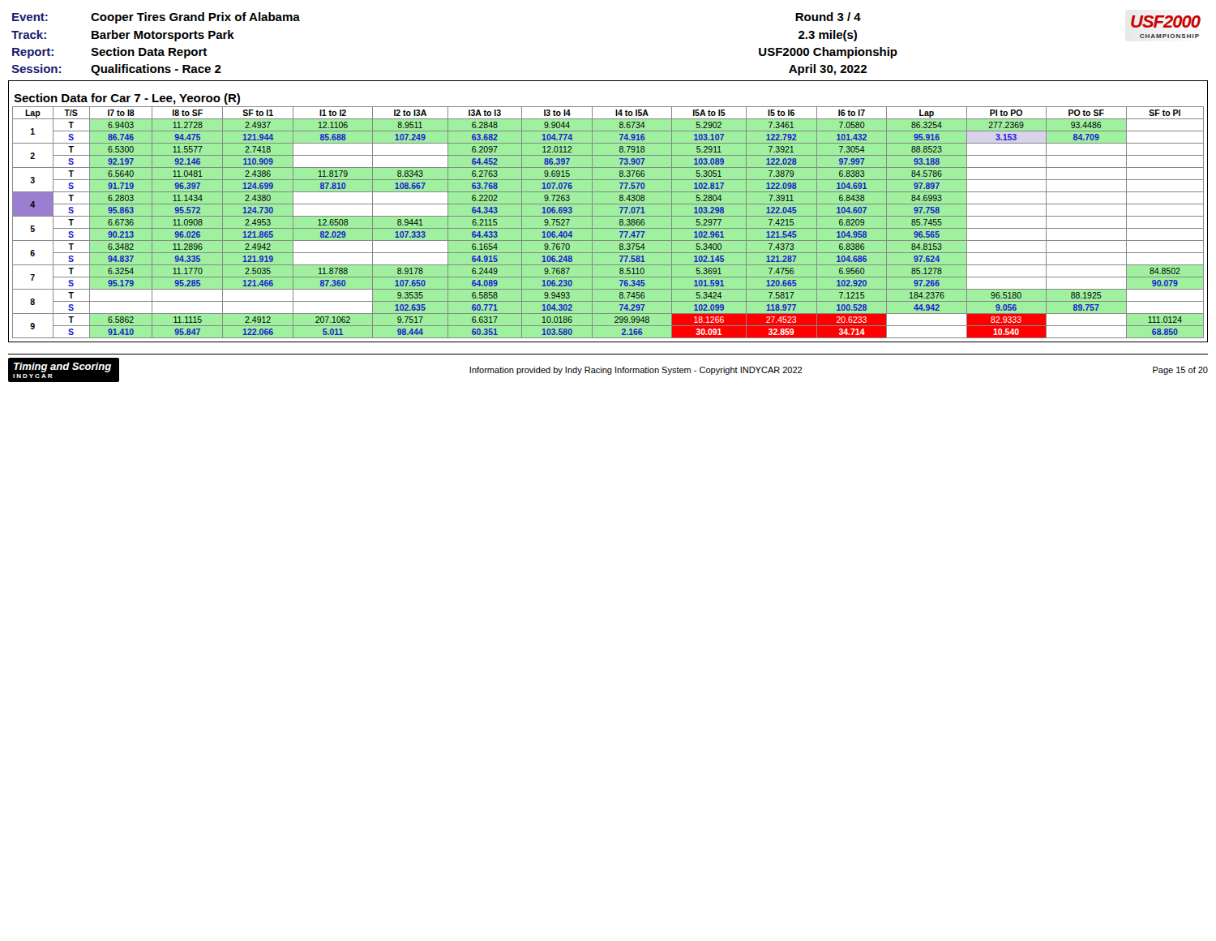| Event: | Cooper Tires Grand Prix of Alabama | Round 3 / 4 | USF2000 CHAMPIONSHIP |
| Track: | Barber Motorsports Park | 2.3 mile(s) |
| Report: | Section Data Report | USF2000 Championship | |
| Session: | Qualifications - Race 2 | April 30, 2022 | |
Section Data for Car 7 - Lee, Yeoroo (R)
| Lap | T/S | I7 to I8 | I8 to SF | SF to I1 | I1 to I2 | I2 to I3A | I3A to I3 | I3 to I4 | I4 to I5A | I5A to I5 | I5 to I6 | I6 to I7 | Lap | PI to PO | PO to SF | SF to PI |
| --- | --- | --- | --- | --- | --- | --- | --- | --- | --- | --- | --- | --- | --- | --- | --- | --- |
| 1 | T | 6.9403 | 11.2728 | 2.4937 | 12.1106 | 8.9511 | 6.2848 | 9.9044 | 8.6734 | 5.2902 | 7.3461 | 7.0580 | 86.3254 | 277.2369 | 93.4486 | |
| S | 86.746 | 94.475 | 121.944 | 85.688 | 107.249 | 63.682 | 104.774 | 74.916 | 103.107 | 122.792 | 101.432 | 95.916 | 3.153 | 84.709 | |
| 2 | T | 6.5300 | 11.5577 | 2.7418 | | | 6.2097 | 12.0112 | 8.7918 | 5.2911 | 7.3921 | 7.3054 | 88.8523 | | | |
| S | 92.197 | 92.146 | 110.909 | | | 64.452 | 86.397 | 73.907 | 103.089 | 122.028 | 97.997 | 93.188 | | | |
| 3 | T | 6.5640 | 11.0481 | 2.4386 | 11.8179 | 8.8343 | 6.2763 | 9.6915 | 8.3766 | 5.3051 | 7.3879 | 6.8383 | 84.5786 | | | |
| S | 91.719 | 96.397 | 124.699 | 87.810 | 108.667 | 63.768 | 107.076 | 77.570 | 102.817 | 122.098 | 104.691 | 97.897 | | | |
| 4 | T | 6.2803 | 11.1434 | 2.4380 | | | 6.2202 | 9.7263 | 8.4308 | 5.2804 | 7.3911 | 6.8438 | 84.6993 | | | |
| S | 95.863 | 95.572 | 124.730 | | | 64.343 | 106.693 | 77.071 | 103.298 | 122.045 | 104.607 | 97.758 | | | |
| 5 | T | 6.6736 | 11.0908 | 2.4953 | 12.6508 | 8.9441 | 6.2115 | 9.7527 | 8.3866 | 5.2977 | 7.4215 | 6.8209 | 85.7455 | | | |
| S | 90.213 | 96.026 | 121.865 | 82.029 | 107.333 | 64.433 | 106.404 | 77.477 | 102.961 | 121.545 | 104.958 | 96.565 | | | |
| 6 | T | 6.3482 | 11.2896 | 2.4942 | | | 6.1654 | 9.7670 | 8.3754 | 5.3400 | 7.4373 | 6.8386 | 84.8153 | | | |
| S | 94.837 | 94.335 | 121.919 | | | 64.915 | 106.248 | 77.581 | 102.145 | 121.287 | 104.686 | 97.624 | | | |
| 7 | T | 6.3254 | 11.1770 | 2.5035 | 11.8788 | 8.9178 | 6.2449 | 9.7687 | 8.5110 | 5.3691 | 7.4756 | 6.9560 | 85.1278 | | | 84.8502 |
| S | 95.179 | 95.285 | 121.466 | 87.360 | 107.650 | 64.089 | 106.230 | 76.345 | 101.591 | 120.665 | 102.920 | 97.266 | | | 90.079 |
| 8 | T | | | | | 9.3535 | 6.5858 | 9.9493 | 8.7456 | 5.3424 | 7.5817 | 7.1215 | 184.2376 | 96.5180 | 88.1925 | |
| S | | | | | 102.635 | 60.771 | 104.302 | 74.297 | 102.099 | 118.977 | 100.528 | 44.942 | 9.056 | 89.757 | |
| 9 | T | 6.5862 | 11.1115 | 2.4912 | 207.1062 | 9.7517 | 6.6317 | 10.0186 | 299.9948 | 18.1266 | 27.4523 | 20.6233 | | 82.9333 | | 111.0124 |
| S | 91.410 | 95.847 | 122.066 | 5.011 | 98.444 | 60.351 | 103.580 | 2.166 | 30.091 | 32.859 | 34.714 | | 10.540 | | 68.850 |
Timing and ScoringINDYCAR
Information provided by Indy Racing Information System - Copyright INDYCAR 2022
Page 15 of 20